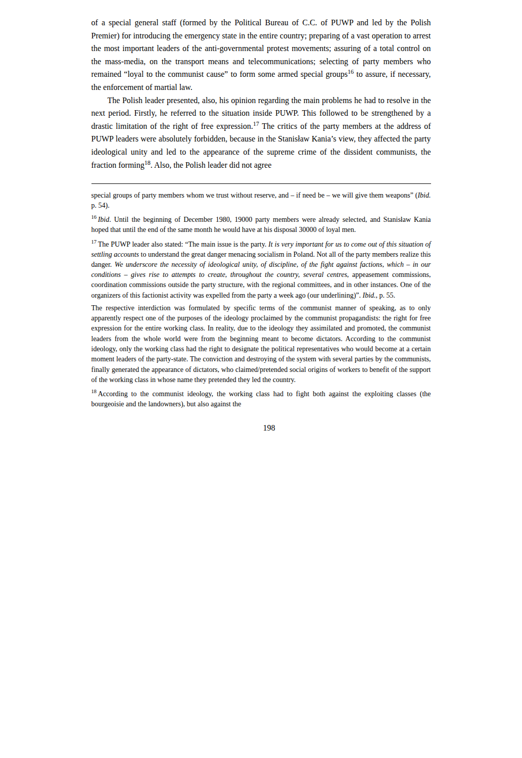of a special general staff (formed by the Political Bureau of C.C. of PUWP and led by the Polish Premier) for introducing the emergency state in the entire country; preparing of a vast operation to arrest the most important leaders of the anti-governmental protest movements; assuring of a total control on the mass-media, on the transport means and telecommunications; selecting of party members who remained “loyal to the communist cause” to form some armed special groups16 to assure, if necessary, the enforcement of martial law.
The Polish leader presented, also, his opinion regarding the main problems he had to resolve in the next period. Firstly, he referred to the situation inside PUWP. This followed to be strengthened by a drastic limitation of the right of free expression.17 The critics of the party members at the address of PUWP leaders were absolutely forbidden, because in the Stanisław Kania’s view, they affected the party ideological unity and led to the appearance of the supreme crime of the dissident communists, the fraction forming18. Also, the Polish leader did not agree
special groups of party members whom we trust without reserve, and – if need be – we will give them weapons” (Ibid. p. 54).
16 Ibid. Until the beginning of December 1980, 19000 party members were already selected, and Stanisław Kania hoped that until the end of the same month he would have at his disposal 30000 of loyal men.
17 The PUWP leader also stated: “The main issue is the party. It is very important for us to come out of this situation of settling accounts to understand the great danger menacing socialism in Poland. Not all of the party members realize this danger. We underscore the necessity of ideological unity, of discipline, of the fight against factions, which – in our conditions – gives rise to attempts to create, throughout the country, several centres, appeasement commissions, coordination commissions outside the party structure, with the regional committees, and in other instances. One of the organizers of this factionist activity was expelled from the party a week ago (our underlining)”. Ibid., p. 55.
The respective interdiction was formulated by specific terms of the communist manner of speaking, as to only apparently respect one of the purposes of the ideology proclaimed by the communist propagandists: the right for free expression for the entire working class. In reality, due to the ideology they assimilated and promoted, the communist leaders from the whole world were from the beginning meant to become dictators. According to the communist ideology, only the working class had the right to designate the political representatives who would become at a certain moment leaders of the party-state. The conviction and destroying of the system with several parties by the communists, finally generated the appearance of dictators, who claimed/pretended social origins of workers to benefit of the support of the working class in whose name they pretended they led the country.
18 According to the communist ideology, the working class had to fight both against the exploiting classes (the bourgeoisie and the landowners), but also against the
198